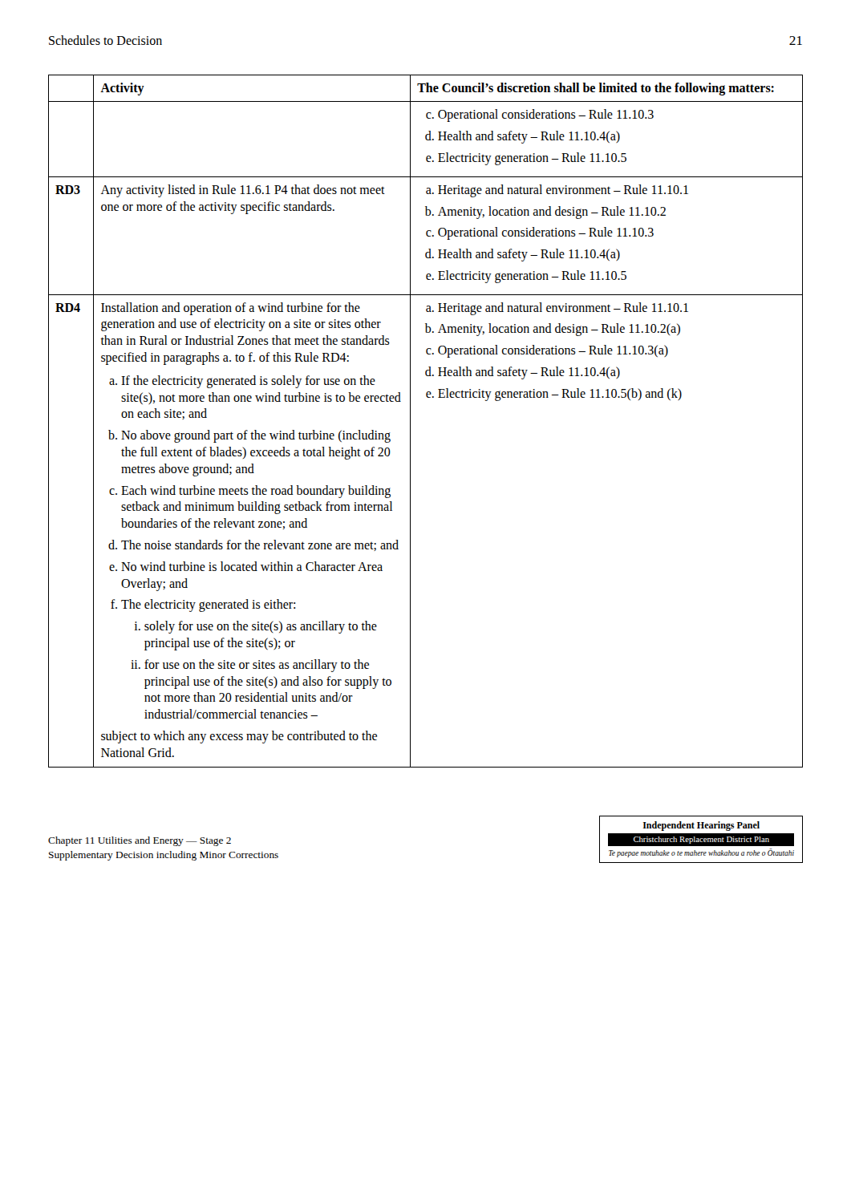Schedules to Decision
21
| | Activity | The Council’s discretion shall be limited to the following matters: |
| --- | --- | --- |
| | | Operational considerations – Rule 11.10.3 Health and safety – Rule 11.10.4(a) Electricity generation – Rule 11.10.5 |
| RD3 | Any activity listed in Rule 11.6.1 P4 that does not meet one or more of the activity specific standards. | Heritage and natural environment – Rule 11.10.1 Amenity, location and design – Rule 11.10.2 Operational considerations – Rule 11.10.3 Health and safety – Rule 11.10.4(a) Electricity generation – Rule 11.10.5 |
| RD4 | Installation and operation of a wind turbine for the generation and use of electricity on a site or sites other than in Rural or Industrial Zones that meet the standards specified in paragraphs a. to f. of this Rule RD4: If the electricity generated is solely for use on the site(s), not more than one wind turbine is to be erected on each site; and No above ground part of the wind turbine (including the full extent of blades) exceeds a total height of 20 metres above ground; and Each wind turbine meets the road boundary building setback and minimum building setback from internal boundaries of the relevant zone; and The noise standards for the relevant zone are met; and No wind turbine is located within a Character Area Overlay; and The electricity generated is either: solely for use on the site(s) as ancillary to the principal use of the site(s); or for use on the site or sites as ancillary to the principal use of the site(s) and also for supply to not more than 20 residential units and/or industrial/commercial tenancies – subject to which any excess may be contributed to the National Grid. | Heritage and natural environment – Rule 11.10.1 Amenity, location and design – Rule 11.10.2(a) Operational considerations – Rule 11.10.3(a) Health and safety – Rule 11.10.4(a) Electricity generation – Rule 11.10.5(b) and (k) |
Chapter 11 Utilities and Energy — Stage 2
Supplementary Decision including Minor Corrections
Independent Hearings Panel Christchurch Replacement District Plan Te paepae motuhake o te mahere whakahou a rohe o Ōtautahi